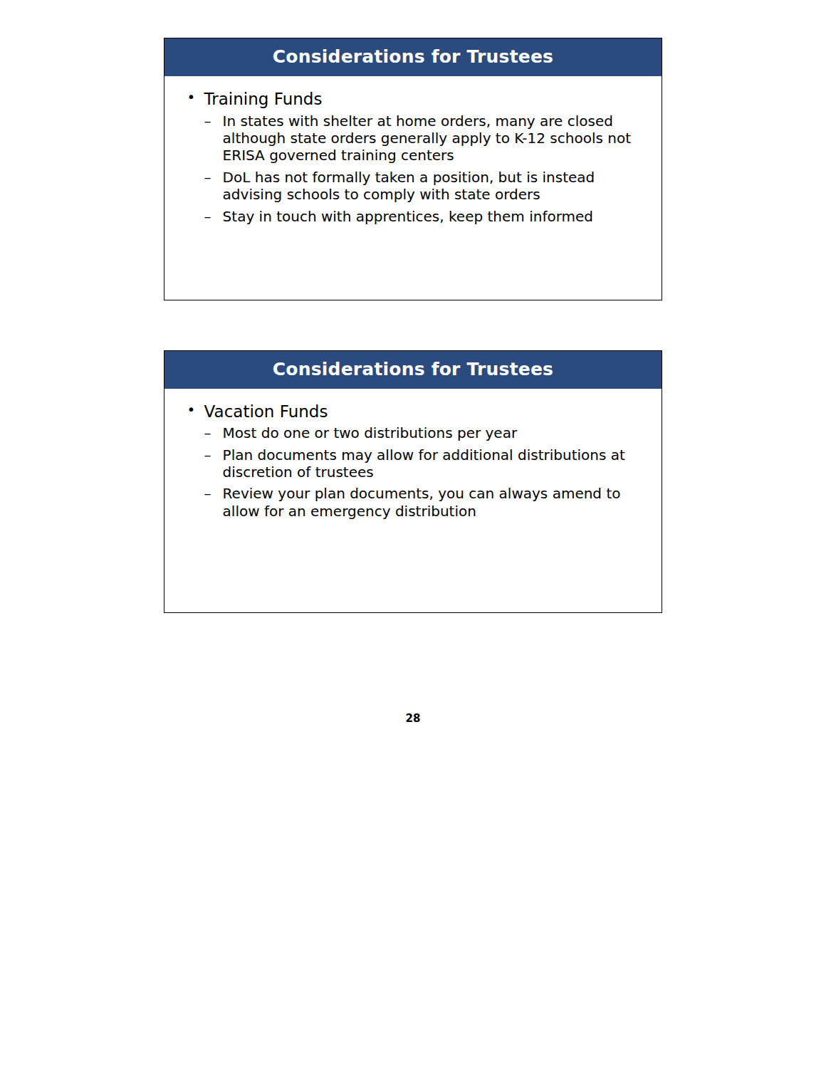Considerations for Trustees
Training Funds
In states with shelter at home orders, many are closed although state orders generally apply to K-12 schools not ERISA governed training centers
DoL has not formally taken a position, but is instead advising schools to comply with state orders
Stay in touch with apprentices, keep them informed
Considerations for Trustees
Vacation Funds
Most do one or two distributions per year
Plan documents may allow for additional distributions at discretion of trustees
Review your plan documents, you can always amend to allow for an emergency distribution
28